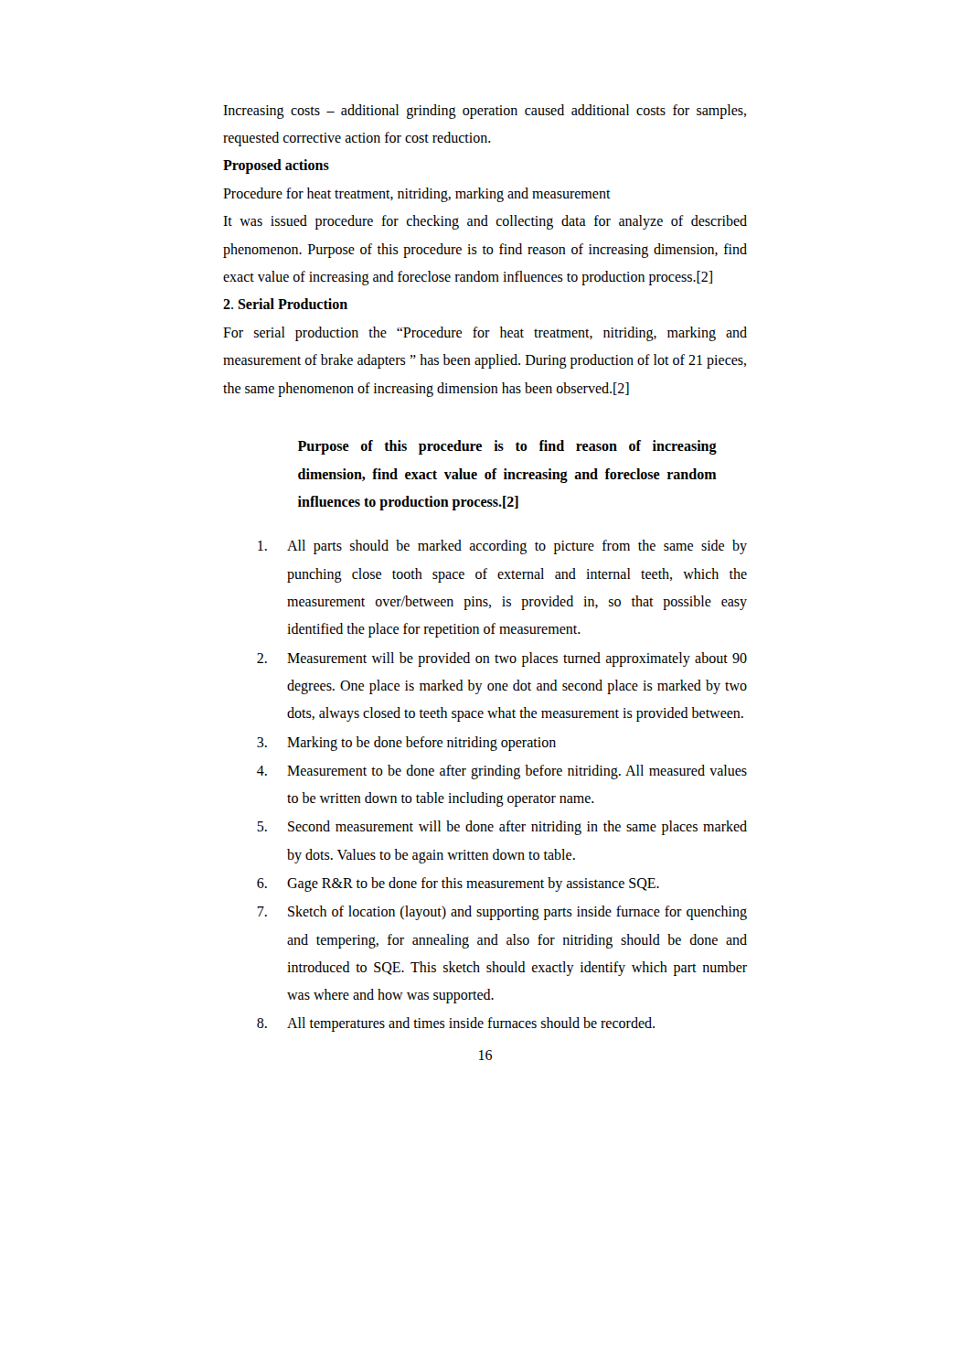Increasing costs – additional grinding operation caused additional costs for samples, requested corrective action for cost reduction.
Proposed actions
Procedure for heat treatment, nitriding, marking and measurement
It was issued procedure for checking and collecting data for analyze of described phenomenon. Purpose of this procedure is to find reason of increasing dimension, find exact value of increasing and foreclose random influences to production process.[2]
2. Serial Production
For serial production the “Procedure for heat treatment, nitriding, marking and measurement of brake adapters ” has been applied. During production of lot of 21 pieces, the same phenomenon of increasing dimension has been observed.[2]
Purpose of this procedure is to find reason of increasing dimension, find exact value of increasing and foreclose random influences to production process.[2]
All parts should be marked according to picture from the same side by punching close tooth space of external and internal teeth, which the measurement over/between pins, is provided in, so that possible easy identified the place for repetition of measurement.
Measurement will be provided on two places turned approximately about 90 degrees. One place is marked by one dot and second place is marked by two dots, always closed to teeth space what the measurement is provided between.
Marking to be done before nitriding operation
Measurement to be done after grinding before nitriding. All measured values to be written down to table including operator name.
Second measurement will be done after nitriding in the same places marked by dots. Values to be again written down to table.
Gage R&R to be done for this measurement by assistance SQE.
Sketch of location (layout) and supporting parts inside furnace for quenching and tempering, for annealing and also for nitriding should be done and introduced to SQE. This sketch should exactly identify which part number was where and how was supported.
All temperatures and times inside furnaces should be recorded.
16